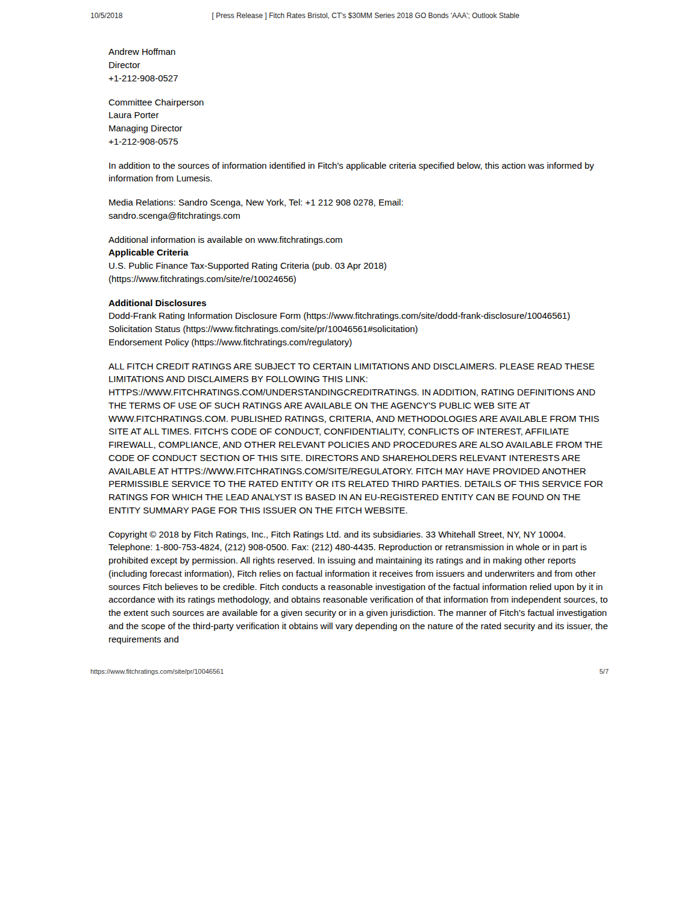10/5/2018
[ Press Release ] Fitch Rates Bristol, CT's $30MM Series 2018 GO Bonds 'AAA'; Outlook Stable
Andrew Hoffman
Director
+1-212-908-0527
Committee Chairperson
Laura Porter
Managing Director
+1-212-908-0575
In addition to the sources of information identified in Fitch's applicable criteria specified below, this action was informed by information from Lumesis.
Media Relations: Sandro Scenga, New York, Tel: +1 212 908 0278, Email:
sandro.scenga@fitchratings.com
Additional information is available on www.fitchratings.com
Applicable Criteria
U.S. Public Finance Tax-Supported Rating Criteria (pub. 03 Apr 2018)
(https://www.fitchratings.com/site/re/10024656)
Additional Disclosures
Dodd-Frank Rating Information Disclosure Form (https://www.fitchratings.com/site/dodd-frank-disclosure/10046561)
Solicitation Status (https://www.fitchratings.com/site/pr/10046561#solicitation)
Endorsement Policy (https://www.fitchratings.com/regulatory)
ALL FITCH CREDIT RATINGS ARE SUBJECT TO CERTAIN LIMITATIONS AND DISCLAIMERS. PLEASE READ THESE LIMITATIONS AND DISCLAIMERS BY FOLLOWING THIS LINK: HTTPS://WWW.FITCHRATINGS.COM/UNDERSTANDINGCREDITRATINGS. IN ADDITION, RATING DEFINITIONS AND THE TERMS OF USE OF SUCH RATINGS ARE AVAILABLE ON THE AGENCY'S PUBLIC WEB SITE AT WWW.FITCHRATINGS.COM. PUBLISHED RATINGS, CRITERIA, AND METHODOLOGIES ARE AVAILABLE FROM THIS SITE AT ALL TIMES. FITCH'S CODE OF CONDUCT, CONFIDENTIALITY, CONFLICTS OF INTEREST, AFFILIATE FIREWALL, COMPLIANCE, AND OTHER RELEVANT POLICIES AND PROCEDURES ARE ALSO AVAILABLE FROM THE CODE OF CONDUCT SECTION OF THIS SITE. DIRECTORS AND SHAREHOLDERS RELEVANT INTERESTS ARE AVAILABLE AT HTTPS://WWW.FITCHRATINGS.COM/SITE/REGULATORY. FITCH MAY HAVE PROVIDED ANOTHER PERMISSIBLE SERVICE TO THE RATED ENTITY OR ITS RELATED THIRD PARTIES. DETAILS OF THIS SERVICE FOR RATINGS FOR WHICH THE LEAD ANALYST IS BASED IN AN EU-REGISTERED ENTITY CAN BE FOUND ON THE ENTITY SUMMARY PAGE FOR THIS ISSUER ON THE FITCH WEBSITE.
Copyright © 2018 by Fitch Ratings, Inc., Fitch Ratings Ltd. and its subsidiaries. 33 Whitehall Street, NY, NY 10004. Telephone: 1-800-753-4824, (212) 908-0500. Fax: (212) 480-4435. Reproduction or retransmission in whole or in part is prohibited except by permission. All rights reserved. In issuing and maintaining its ratings and in making other reports (including forecast information), Fitch relies on factual information it receives from issuers and underwriters and from other sources Fitch believes to be credible. Fitch conducts a reasonable investigation of the factual information relied upon by it in accordance with its ratings methodology, and obtains reasonable verification of that information from independent sources, to the extent such sources are available for a given security or in a given jurisdiction. The manner of Fitch's factual investigation and the scope of the third-party verification it obtains will vary depending on the nature of the rated security and its issuer, the requirements and
https://www.fitchratings.com/site/pr/10046561
5/7